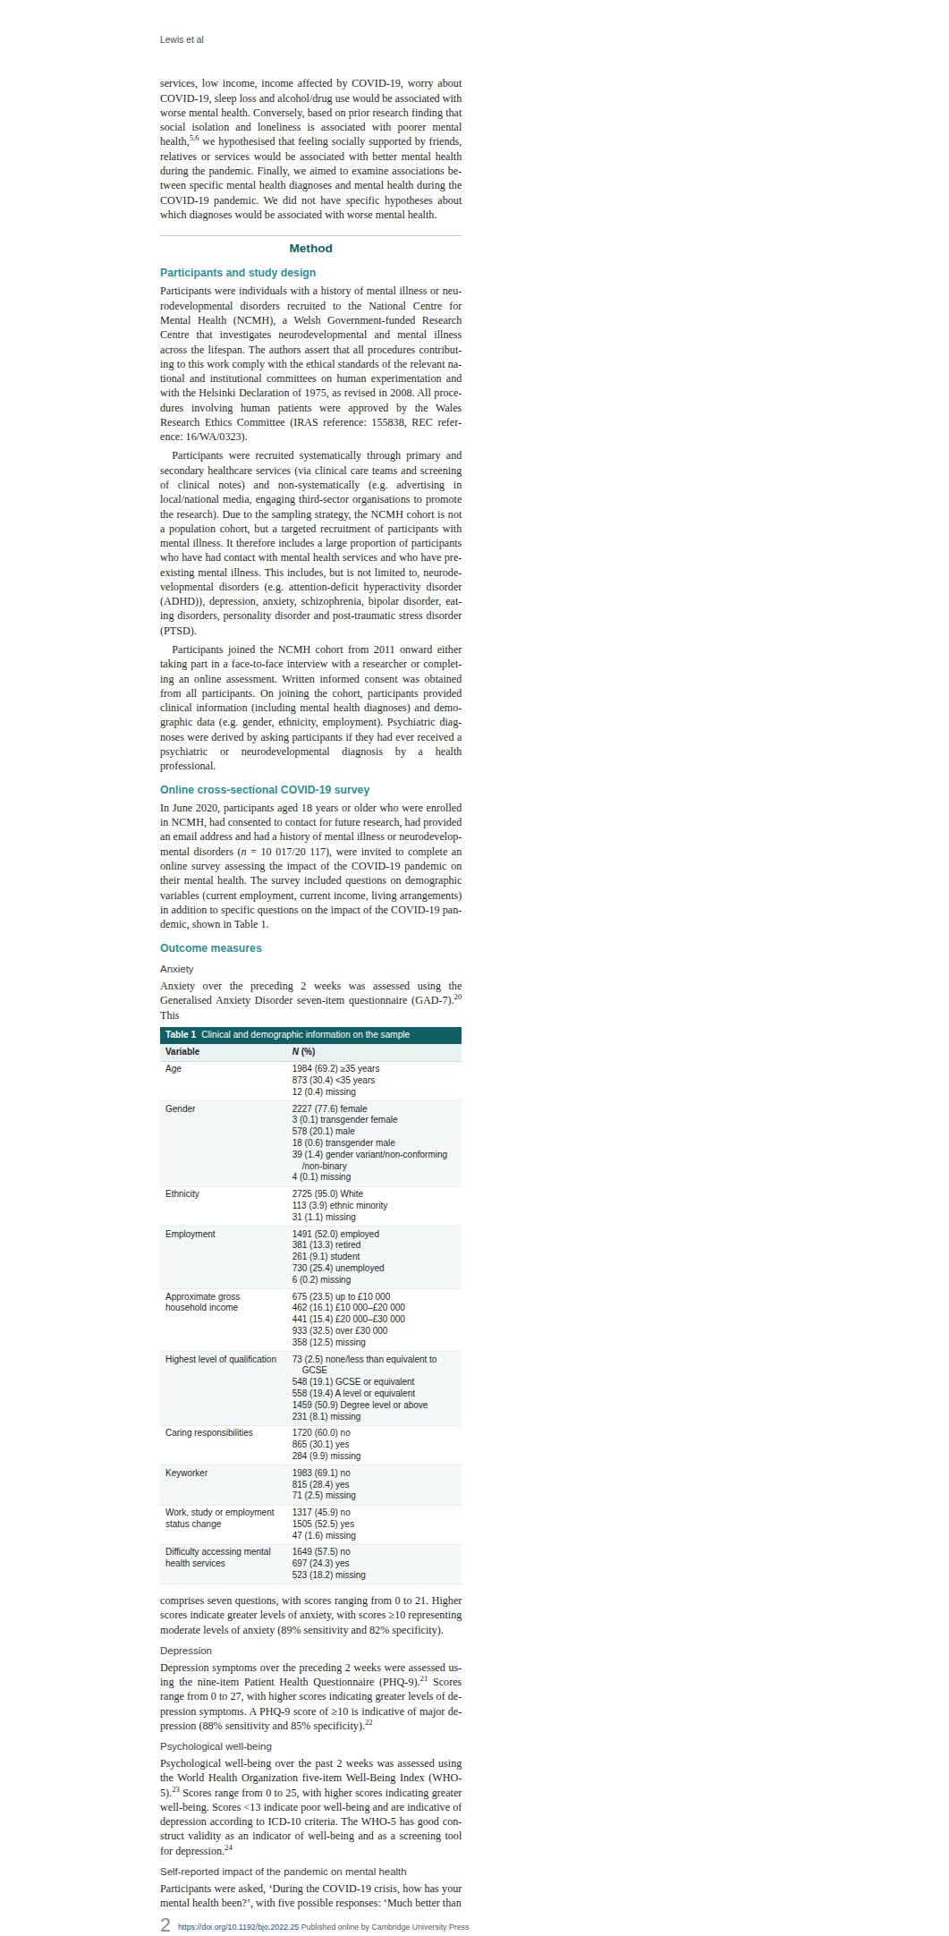Lewis et al
services, low income, income affected by COVID-19, worry about COVID-19, sleep loss and alcohol/drug use would be associated with worse mental health. Conversely, based on prior research finding that social isolation and loneliness is associated with poorer mental health,5,6 we hypothesised that feeling socially supported by friends, relatives or services would be associated with better mental health during the pandemic. Finally, we aimed to examine associations between specific mental health diagnoses and mental health during the COVID-19 pandemic. We did not have specific hypotheses about which diagnoses would be associated with worse mental health.
Method
Participants and study design
Participants were individuals with a history of mental illness or neurodevelopmental disorders recruited to the National Centre for Mental Health (NCMH), a Welsh Government-funded Research Centre that investigates neurodevelopmental and mental illness across the lifespan. The authors assert that all procedures contributing to this work comply with the ethical standards of the relevant national and institutional committees on human experimentation and with the Helsinki Declaration of 1975, as revised in 2008. All procedures involving human patients were approved by the Wales Research Ethics Committee (IRAS reference: 155838, REC reference: 16/WA/0323).
Participants were recruited systematically through primary and secondary healthcare services (via clinical care teams and screening of clinical notes) and non-systematically (e.g. advertising in local/national media, engaging third-sector organisations to promote the research). Due to the sampling strategy, the NCMH cohort is not a population cohort, but a targeted recruitment of participants with mental illness. It therefore includes a large proportion of participants who have had contact with mental health services and who have pre-existing mental illness. This includes, but is not limited to, neurodevelopmental disorders (e.g. attention-deficit hyperactivity disorder (ADHD)), depression, anxiety, schizophrenia, bipolar disorder, eating disorders, personality disorder and post-traumatic stress disorder (PTSD).
Participants joined the NCMH cohort from 2011 onward either taking part in a face-to-face interview with a researcher or completing an online assessment. Written informed consent was obtained from all participants. On joining the cohort, participants provided clinical information (including mental health diagnoses) and demographic data (e.g. gender, ethnicity, employment). Psychiatric diagnoses were derived by asking participants if they had ever received a psychiatric or neurodevelopmental diagnosis by a health professional.
Online cross-sectional COVID-19 survey
In June 2020, participants aged 18 years or older who were enrolled in NCMH, had consented to contact for future research, had provided an email address and had a history of mental illness or neurodevelopmental disorders (n = 10 017/20 117), were invited to complete an online survey assessing the impact of the COVID-19 pandemic on their mental health. The survey included questions on demographic variables (current employment, current income, living arrangements) in addition to specific questions on the impact of the COVID-19 pandemic, shown in Table 1.
Outcome measures
Anxiety
Anxiety over the preceding 2 weeks was assessed using the Generalised Anxiety Disorder seven-item questionnaire (GAD-7).20 This
Table 1 Clinical and demographic information on the sample
| Variable | N (%) |
| --- | --- |
| Age | 1984 (69.2) ≥35 years 873 (30.4) <35 years 12 (0.4) missing |
| Gender | 2227 (77.6) female 3 (0.1) transgender female 578 (20.1) male 18 (0.6) transgender male 39 (1.4) gender variant/non-conforming /non-binary 4 (0.1) missing |
| Ethnicity | 2725 (95.0) White 113 (3.9) ethnic minority 31 (1.1) missing |
| Employment | 1491 (52.0) employed 381 (13.3) retired 261 (9.1) student 730 (25.4) unemployed 6 (0.2) missing |
| Approximate gross household income | 675 (23.5) up to £10 000 462 (16.1) £10 000–£20 000 441 (15.4) £20 000–£30 000 933 (32.5) over £30 000 358 (12.5) missing |
| Highest level of qualification | 73 (2.5) none/less than equivalent to GCSE 548 (19.1) GCSE or equivalent 558 (19.4) A level or equivalent 1459 (50.9) Degree level or above 231 (8.1) missing |
| Caring responsibilities | 1720 (60.0) no 865 (30.1) yes 284 (9.9) missing |
| Keyworker | 1983 (69.1) no 815 (28.4) yes 71 (2.5) missing |
| Work, study or employment status change | 1317 (45.9) no 1505 (52.5) yes 47 (1.6) missing |
| Difficulty accessing mental health services | 1649 (57.5) no 697 (24.3) yes 523 (18.2) missing |
comprises seven questions, with scores ranging from 0 to 21. Higher scores indicate greater levels of anxiety, with scores ≥10 representing moderate levels of anxiety (89% sensitivity and 82% specificity).
Depression
Depression symptoms over the preceding 2 weeks were assessed using the nine-item Patient Health Questionnaire (PHQ-9).21 Scores range from 0 to 27, with higher scores indicating greater levels of depression symptoms. A PHQ-9 score of ≥10 is indicative of major depression (88% sensitivity and 85% specificity).22
Psychological well-being
Psychological well-being over the past 2 weeks was assessed using the World Health Organization five-item Well-Being Index (WHO-5).23 Scores range from 0 to 25, with higher scores indicating greater well-being. Scores <13 indicate poor well-being and are indicative of depression according to ICD-10 criteria. The WHO-5 has good construct validity as an indicator of well-being and as a screening tool for depression.24
Self-reported impact of the pandemic on mental health
Participants were asked, ‘During the COVID-19 crisis, how has your mental health been?’, with five possible responses: ‘Much better than
2
https://doi.org/10.1192/bjo.2022.25 Published online by Cambridge University Press